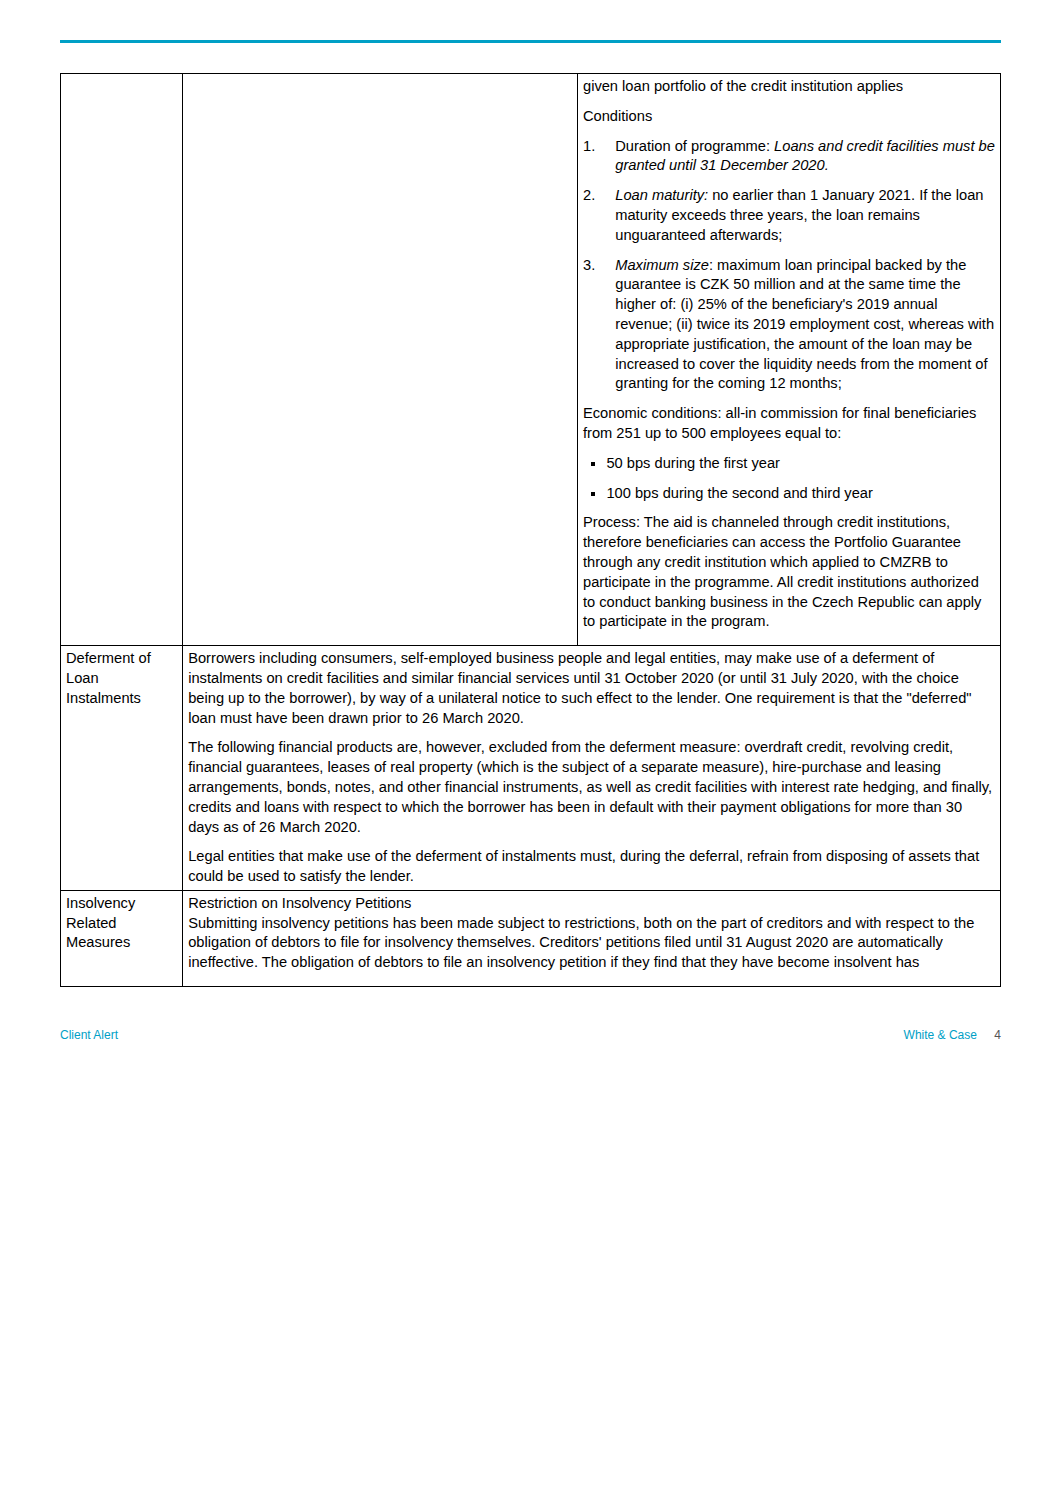| | | given loan portfolio of the credit institution applies Conditions 1. Duration of programme: Loans and credit facilities must be granted until 31 December 2020. 2. Loan maturity: no earlier than 1 January 2021. If the loan maturity exceeds three years, the loan remains unguaranteed afterwards; 3. Maximum size : maximum loan principal backed by the guarantee is CZK 50 million and at the same time the higher of: (i) 25% of the beneficiary's 2019 annual revenue; (ii) twice its 2019 employment cost, whereas with appropriate justification, the amount of the loan may be increased to cover the liquidity needs from the moment of granting for the coming 12 months; Economic conditions: all-in commission for final beneficiaries from 251 up to 500 employees equal to: 50 bps during the first year 100 bps during the second and third year Process: The aid is channeled through credit institutions, therefore beneficiaries can access the Portfolio Guarantee through any credit institution which applied to CMZRB to participate in the programme. All credit institutions authorized to conduct banking business in the Czech Republic can apply to participate in the program. |
| Deferment of Loan Instalments | Borrowers including consumers, self-employed business people and legal entities, may make use of a deferment of instalments on credit facilities and similar financial services until 31 October 2020 (or until 31 July 2020, with the choice being up to the borrower), by way of a unilateral notice to such effect to the lender. One requirement is that the "deferred" loan must have been drawn prior to 26 March 2020. The following financial products are, however, excluded from the deferment measure: overdraft credit, revolving credit, financial guarantees, leases of real property (which is the subject of a separate measure), hire-purchase and leasing arrangements, bonds, notes, and other financial instruments, as well as credit facilities with interest rate hedging, and finally, credits and loans with respect to which the borrower has been in default with their payment obligations for more than 30 days as of 26 March 2020. Legal entities that make use of the deferment of instalments must, during the deferral, refrain from disposing of assets that could be used to satisfy the lender. |
| Insolvency Related Measures | Restriction on Insolvency Petitions Submitting insolvency petitions has been made subject to restrictions, both on the part of creditors and with respect to the obligation of debtors to file for insolvency themselves. Creditors' petitions filed until 31 August 2020 are automatically ineffective. The obligation of debtors to file an insolvency petition if they find that they have become insolvent has |
Client Alert
White & Case 4